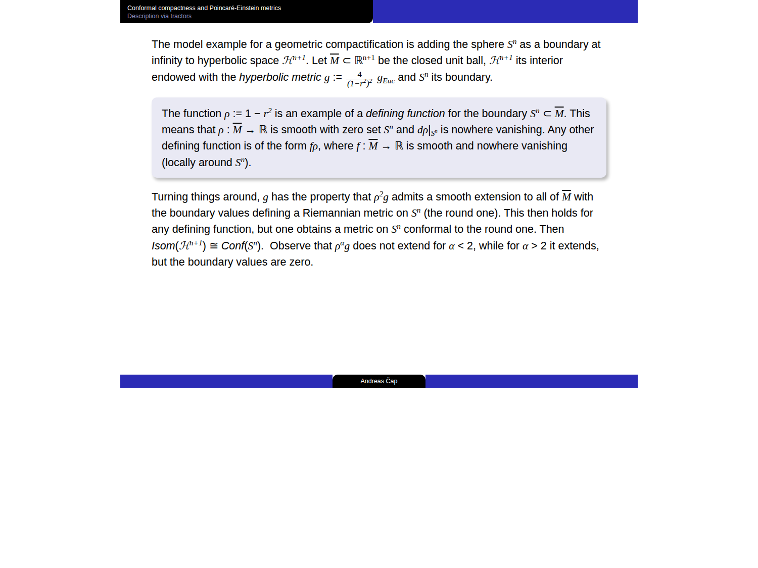Conformal compactness and Poincaré-Einstein metrics
Description via tractors
The model example for a geometric compactification is adding the sphere Sn as a boundary at infinity to hyperbolic space ℋn+1. Let M ⊂ ℝn+1 be the closed unit ball, ℋn+1 its interior endowed with the hyperbolic metric g := 4(1−r2)2 gEuc and Sn its boundary.
The function ρ := 1 − r2 is an example of a defining function for the boundary Sn ⊂ M. This means that ρ : M → ℝ is smooth with zero set Sn and dρ|Sn is nowhere vanishing. Any other defining function is of the form fρ, where f : M → ℝ is smooth and nowhere vanishing (locally around Sn).
Turning things around, g has the property that ρ2g admits a smooth extension to all of M with the boundary values defining a Riemannian metric on Sn (the round one). This then holds for any defining function, but one obtains a metric on Sn conformal to the round one. Then Isom(ℋn+1) ≅ Conf(Sn). Observe that ραg does not extend for α < 2, while for α > 2 it extends, but the boundary values are zero.
Andreas Čap